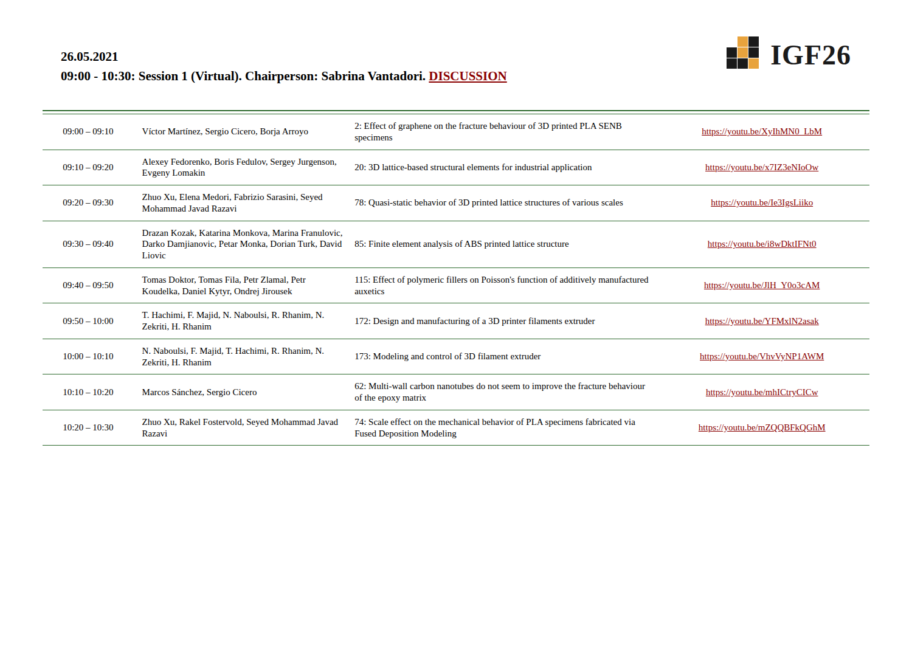26.05.2021
09:00 - 10:30: Session 1 (Virtual). Chairperson: Sabrina Vantadori. DISCUSSION
IGF26
| 09:00 – 09:10 | Víctor Martínez, Sergio Cicero, Borja Arroyo | 2: Effect of graphene on the fracture behaviour of 3D printed PLA SENB specimens | https://youtu.be/XyIhMN0_LbM |
| 09:10 – 09:20 | Alexey Fedorenko, Boris Fedulov, Sergey Jurgenson, Evgeny Lomakin | 20: 3D lattice-based structural elements for industrial application | https://youtu.be/x7IZ3eNIoOw |
| 09:20 – 09:30 | Zhuo Xu, Elena Medori, Fabrizio Sarasini, Seyed Mohammad Javad Razavi | 78: Quasi-static behavior of 3D printed lattice structures of various scales | https://youtu.be/Ie3IgsLiiko |
| 09:30 – 09:40 | Drazan Kozak, Katarina Monkova, Marina Franulovic, Darko Damjianovic, Petar Monka, Dorian Turk, David Liovic | 85: Finite element analysis of ABS printed lattice structure | https://youtu.be/i8wDktIFNt0 |
| 09:40 – 09:50 | Tomas Doktor, Tomas Fila, Petr Zlamal, Petr Koudelka, Daniel Kytyr, Ondrej Jirousek | 115: Effect of polymeric fillers on Poisson's function of additively manufactured auxetics | https://youtu.be/JlH_Y0o3cAM |
| 09:50 – 10:00 | T. Hachimi, F. Majid, N. Naboulsi, R. Rhanim, N. Zekriti, H. Rhanim | 172: Design and manufacturing of a 3D printer filaments extruder | https://youtu.be/YFMxlN2asak |
| 10:00 – 10:10 | N. Naboulsi, F. Majid, T. Hachimi, R. Rhanim, N. Zekriti, H. Rhanim | 173: Modeling and control of 3D filament extruder | https://youtu.be/VhvVyNP1AWM |
| 10:10 – 10:20 | Marcos Sánchez, Sergio Cicero | 62: Multi-wall carbon nanotubes do not seem to improve the fracture behaviour of the epoxy matrix | https://youtu.be/mhICtryCICw |
| 10:20 – 10:30 | Zhuo Xu, Rakel Fostervold, Seyed Mohammad Javad Razavi | 74: Scale effect on the mechanical behavior of PLA specimens fabricated via Fused Deposition Modeling | https://youtu.be/mZQQBFkQGhM |